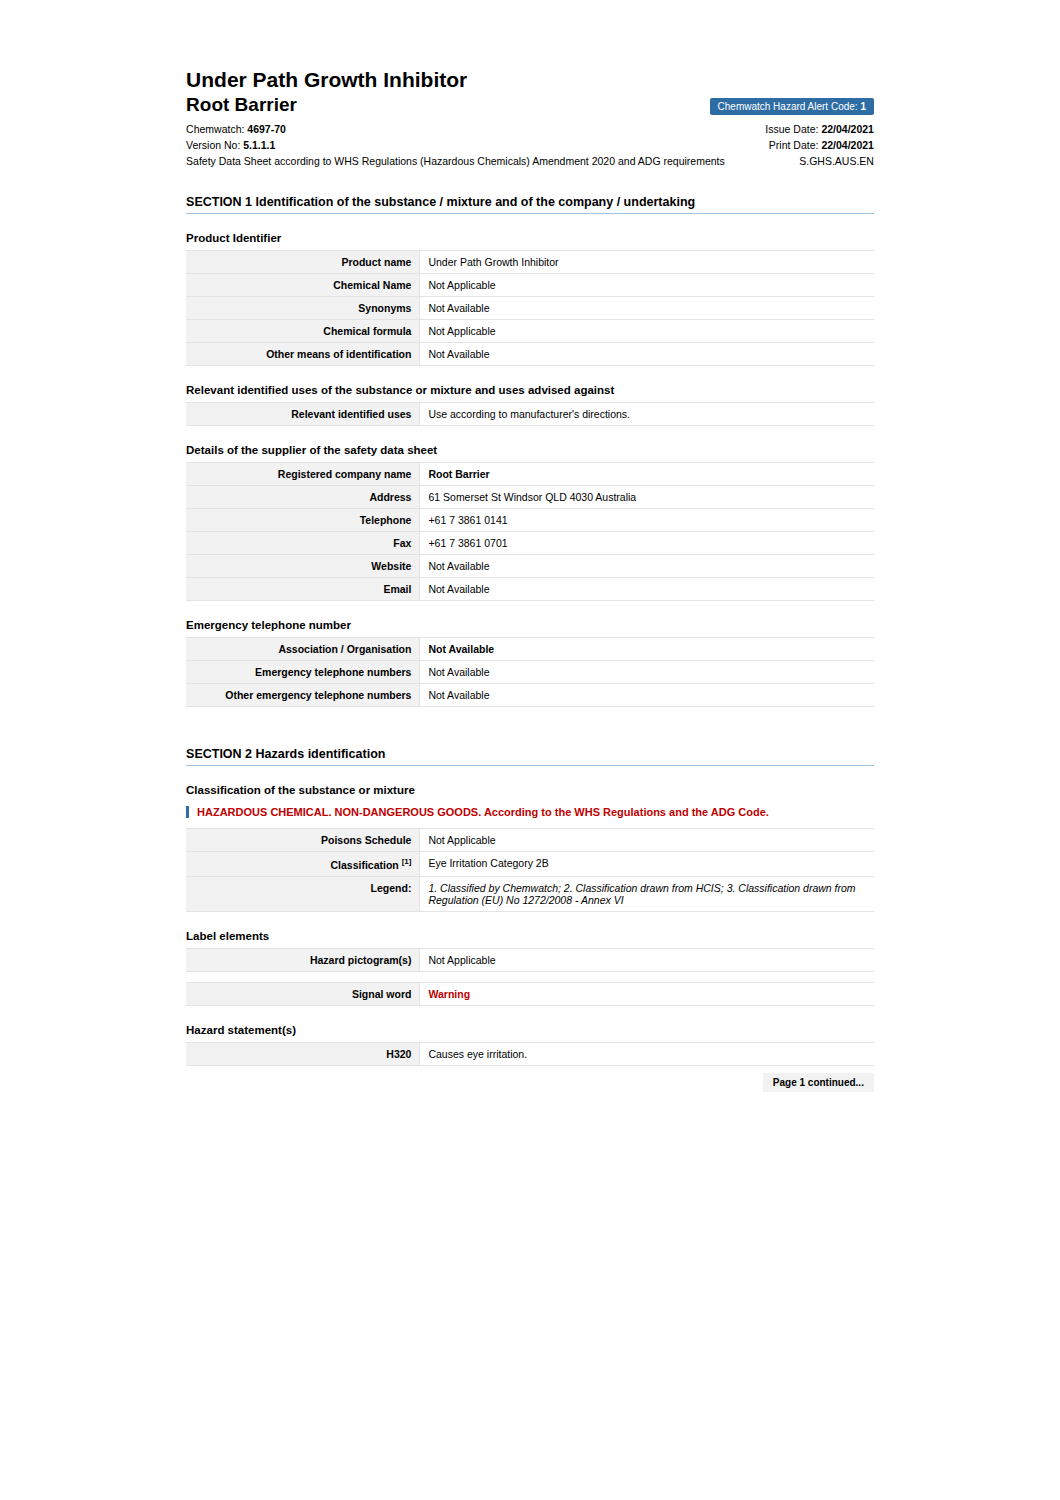Chemwatch Hazard Alert Code: 1
Under Path Growth Inhibitor
Root Barrier
Chemwatch: 4697-70
Issue Date: 22/04/2021
Version No: 5.1.1.1
Print Date: 22/04/2021
Safety Data Sheet according to WHS Regulations (Hazardous Chemicals) Amendment 2020 and ADG requirements
S.GHS.AUS.EN
SECTION 1 Identification of the substance / mixture and of the company / undertaking
Product Identifier
| Product name | Under Path Growth Inhibitor |
| Chemical Name | Not Applicable |
| Synonyms | Not Available |
| Chemical formula | Not Applicable |
| Other means of identification | Not Available |
Relevant identified uses of the substance or mixture and uses advised against
| Relevant identified uses | Use according to manufacturer's directions. |
Details of the supplier of the safety data sheet
| Registered company name | Root Barrier |
| Address | 61 Somerset St Windsor QLD 4030 Australia |
| Telephone | +61 7 3861 0141 |
| Fax | +61 7 3861 0701 |
| Website | Not Available |
| Email | Not Available |
Emergency telephone number
| Association / Organisation | Not Available |
| Emergency telephone numbers | Not Available |
| Other emergency telephone numbers | Not Available |
SECTION 2 Hazards identification
Classification of the substance or mixture
HAZARDOUS CHEMICAL. NON-DANGEROUS GOODS. According to the WHS Regulations and the ADG Code.
| Poisons Schedule | Not Applicable |
| Classification [1] | Eye Irritation Category 2B |
| Legend: | 1. Classified by Chemwatch; 2. Classification drawn from HCIS; 3. Classification drawn from Regulation (EU) No 1272/2008 - Annex VI |
Label elements
| Hazard pictogram(s) | Not Applicable |
| Signal word | Warning |
Hazard statement(s)
| H320 | Causes eye irritation. |
Page 1 continued...